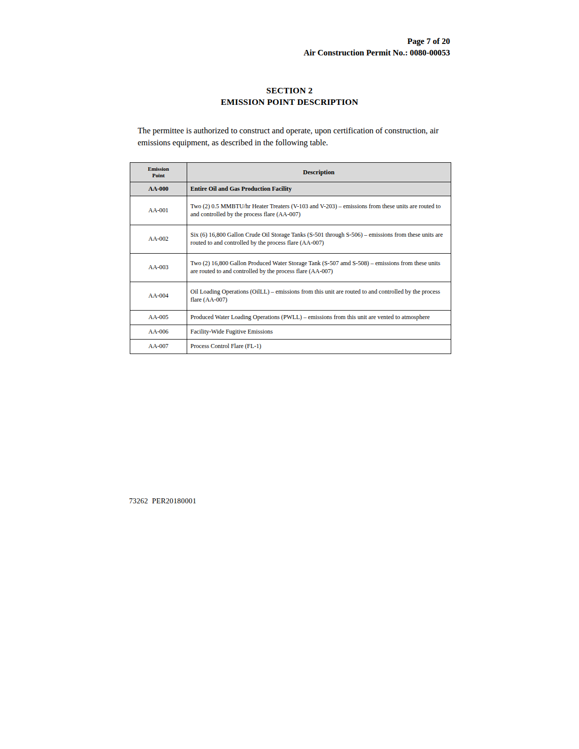Page 7 of 20
Air Construction Permit No.: 0080-00053
SECTION 2
EMISSION POINT DESCRIPTION
The permittee is authorized to construct and operate, upon certification of construction, air emissions equipment, as described in the following table.
| Emission Point | Description |
| --- | --- |
| AA-000 | Entire Oil and Gas Production Facility |
| AA-001 | Two (2) 0.5 MMBTU/hr Heater Treaters (V-103 and V-203) – emissions from these units are routed to and controlled by the process flare (AA-007) |
| AA-002 | Six (6) 16,800 Gallon Crude Oil Storage Tanks (S-501 through S-506) – emissions from these units are routed to and controlled by the process flare (AA-007) |
| AA-003 | Two (2) 16,800 Gallon Produced Water Storage Tank (S-507 amd S-508) – emissions from these units are routed to and controlled by the process flare (AA-007) |
| AA-004 | Oil Loading Operations (OilLL) – emissions from this unit are routed to and controlled by the process flare (AA-007) |
| AA-005 | Produced Water Loading Operations (PWLL) – emissions from this unit are vented to atmosphere |
| AA-006 | Facility-Wide Fugitive Emissions |
| AA-007 | Process Control Flare (FL-1) |
73262 PER20180001